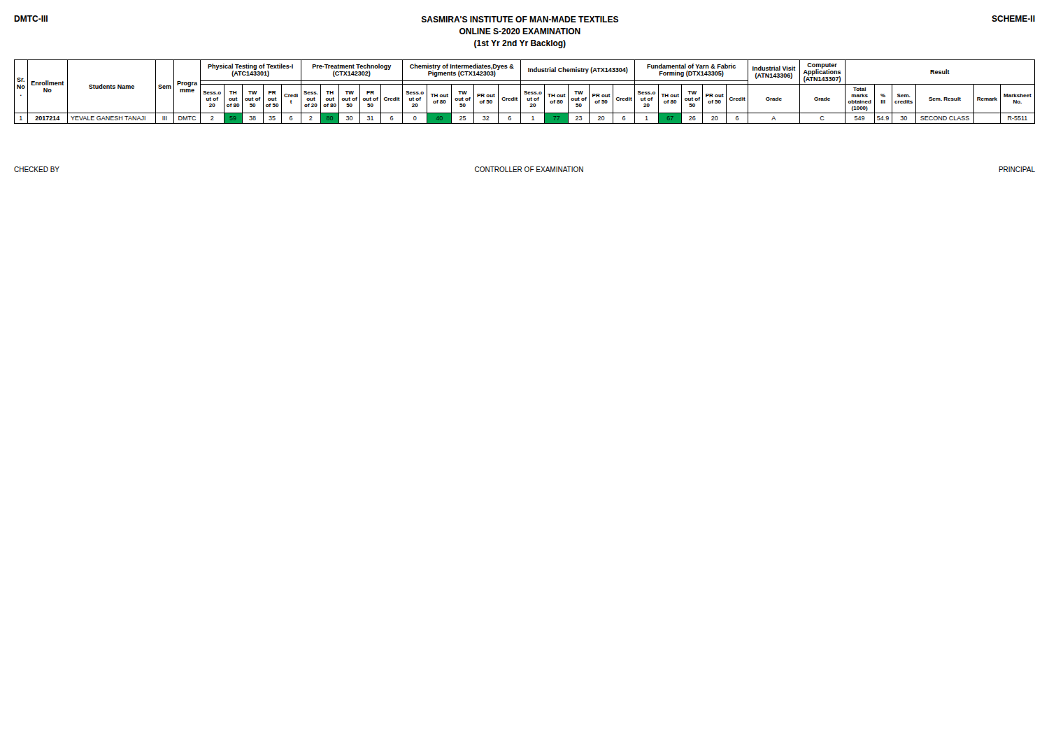DMTC-III
SASMIRA'S INSTITUTE OF MAN-MADE TEXTILES
ONLINE S-2020 EXAMINATION
(1st Yr 2nd Yr Backlog)
SCHEME-II
| Sr. No . | Enrollment No | Students Name | Sem | Progra mme | Physical Testing of Textiles-I (ATC143301) | Pre-Treatment Technology (CTX142302) | Chemistry of Intermediates,Dyes & Pigments (CTX142303) | Industrial Chemistry (ATX143304) | Fundamental of Yarn & Fabric Forming (DTX143305) | Industrial Visit (ATN143306) | Computer Applications (ATN143307) | Result |
| --- | --- | --- | --- | --- | --- | --- | --- | --- | --- | --- | --- | --- |
| Sess.o ut of 20 | TH out of 80 | TW out of 50 | PR out of 50 | Credi t | Sess. out of 20 | TH out of 80 | TW out of 50 | PR out of 50 | Credit | Sess.o ut of 20 | TH out of 80 | TW out of 50 | PR out of 50 | Credit | Sess.o ut of 20 | TH out of 80 | TW out of 50 | PR out of 50 | Credit | Sess.o ut of 20 | TH out of 80 | TW out of 50 | PR out of 50 | Credit | Grade | Grade | Total marks obtained (1000) | % III | Sem. credits | Sem. Result | Remark | Marksheet No. |
| 1 | 2017214 | YEVALE GANESH TANAJI | III | DMTC | 2 | 59 | 38 | 35 | 6 | 2 | 80 | 30 | 31 | 6 | 0 | 40 | 25 | 32 | 6 | 1 | 77 | 23 | 20 | 6 | 1 | 67 | 26 | 20 | 6 | A | C | 549 | 54.9 | 30 | SECOND CLASS | | R-5511 |
CHECKED BY
CONTROLLER OF EXAMINATION
PRINCIPAL